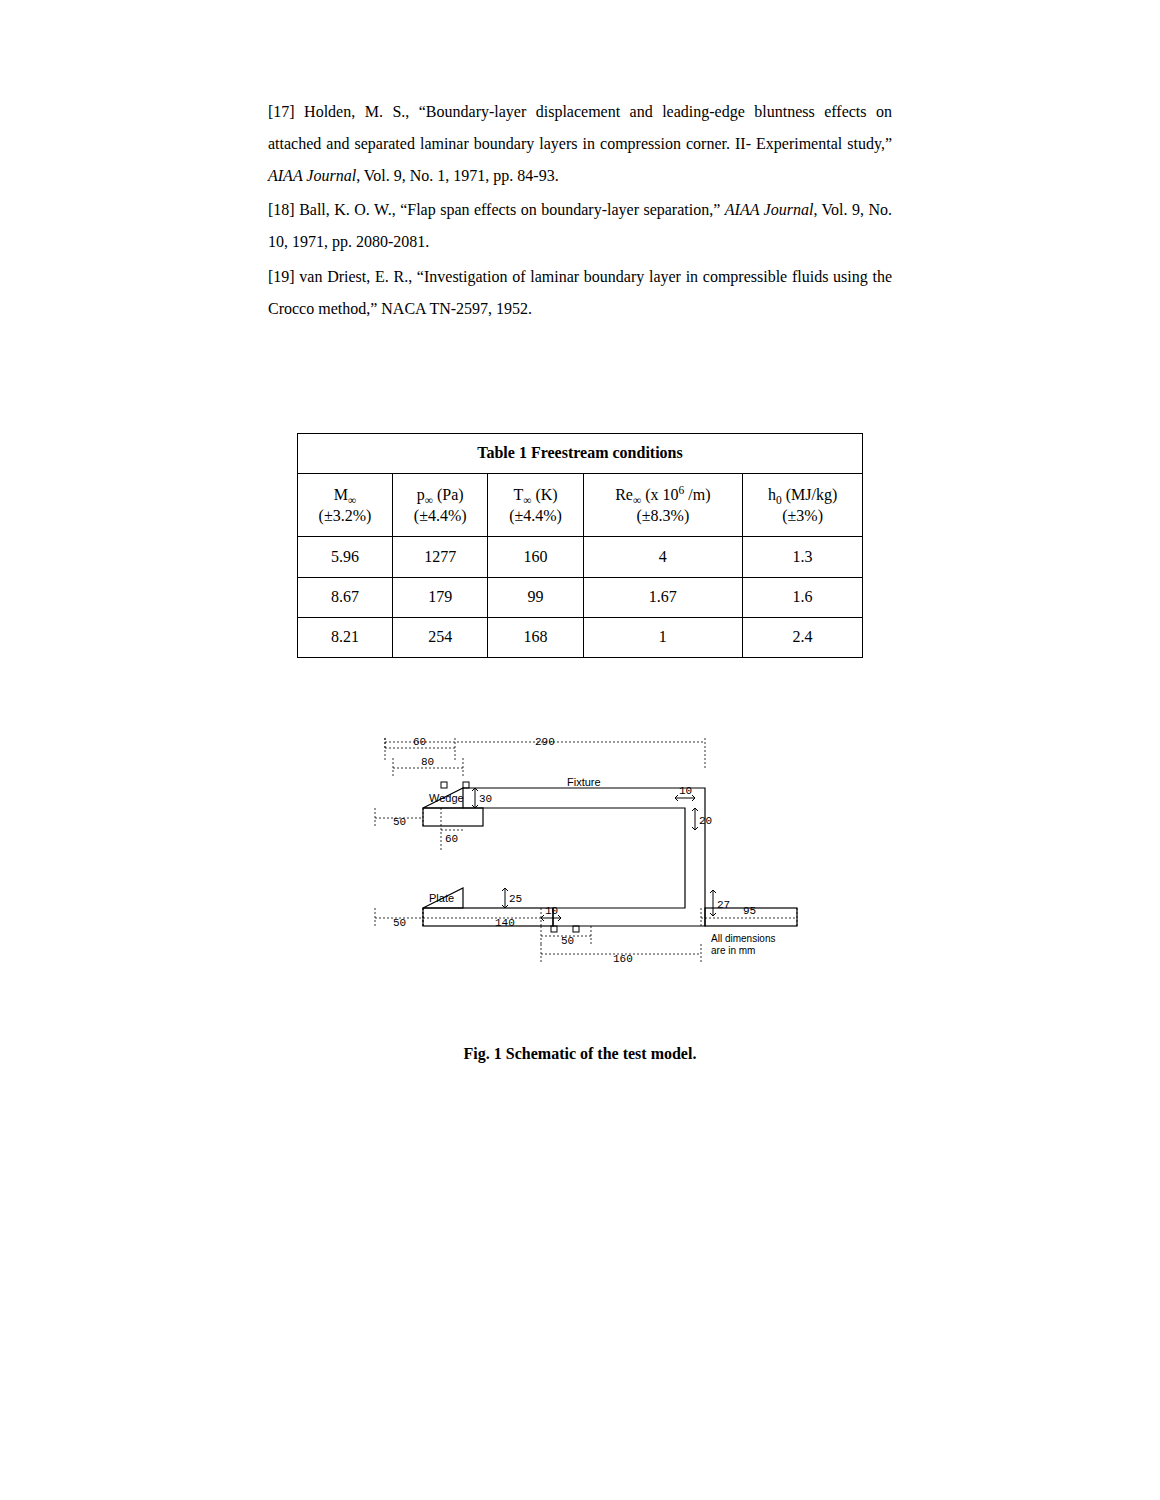[17] Holden, M. S., “Boundary-layer displacement and leading-edge bluntness effects on attached and separated laminar boundary layers in compression corner. II- Experimental study,” AIAA Journal, Vol. 9, No. 1, 1971, pp. 84-93.
[18] Ball, K. O. W., “Flap span effects on boundary-layer separation,” AIAA Journal, Vol. 9, No. 10, 1971, pp. 2080-2081.
[19] van Driest, E. R., “Investigation of laminar boundary layer in compressible fluids using the Crocco method,” NACA TN-2597, 1952.
Table 1 Freestream conditions
| M ∞ (±3.2%) | p ∞ (Pa) (±4.4%) | T ∞ (K) (±4.4%) | Re ∞ (x 10 6 /m) (±8.3%) | h 0 (MJ/kg) (±3%) |
| 5.96 | 1277 | 160 | 4 | 1.3 |
| 8.67 | 179 | 99 | 1.67 | 1.6 |
| 8.21 | 254 | 168 | 1 | 2.4 |
60 290 80 50 30 60 10 20 27 25 50 140 50 10 160 95 Wedge Plate Fixture All dimensions are in mm
Fig. 1 Schematic of the test model.